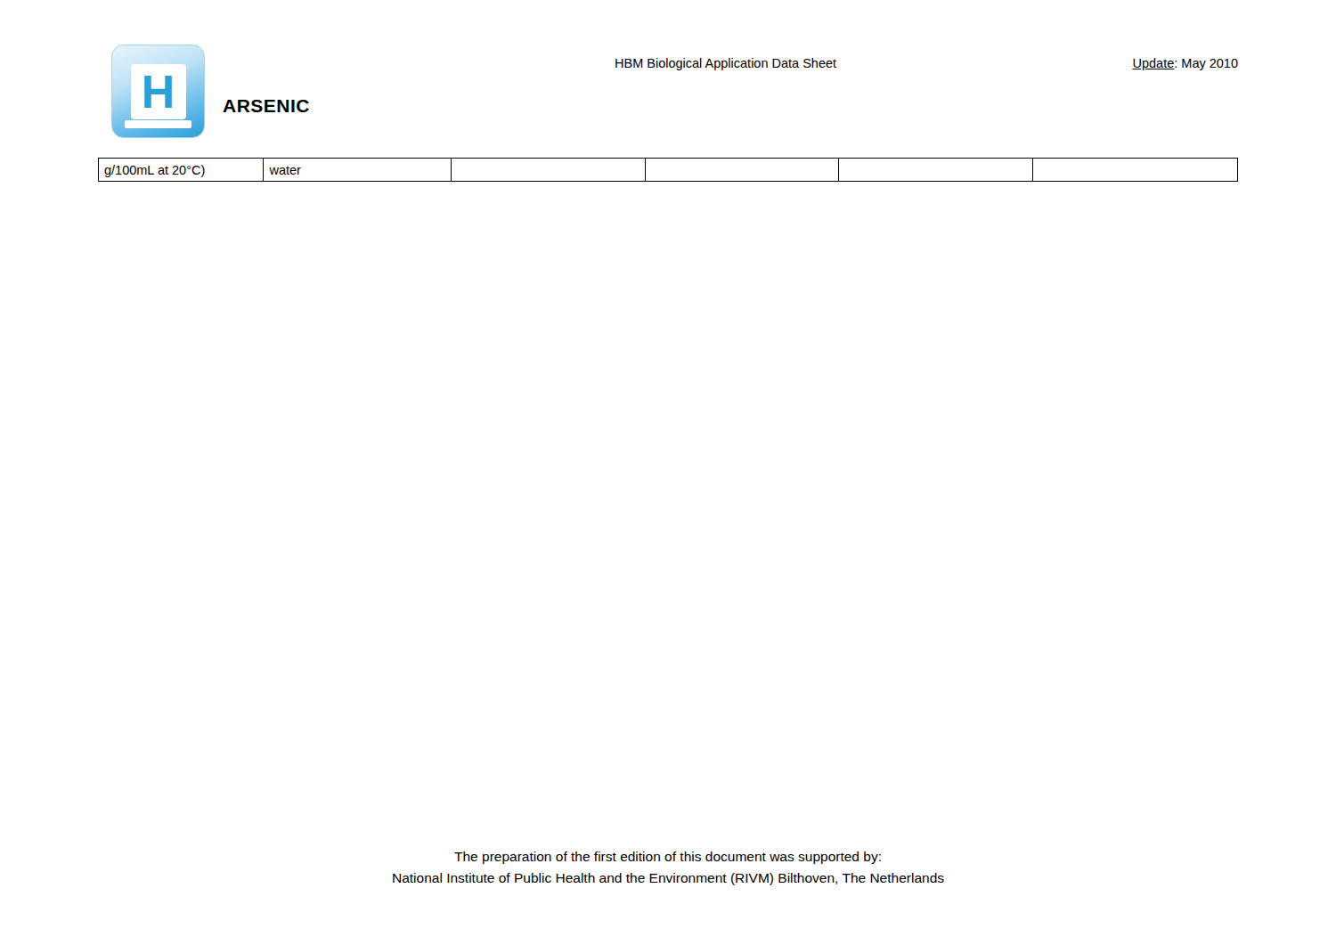H
ARSENIC
HBM Biological Application Data Sheet
Update: May 2010
| g/100mL at 20°C) | water | | | | |
The preparation of the first edition of this document was supported by:
National Institute of Public Health and the Environment (RIVM) Bilthoven, The Netherlands